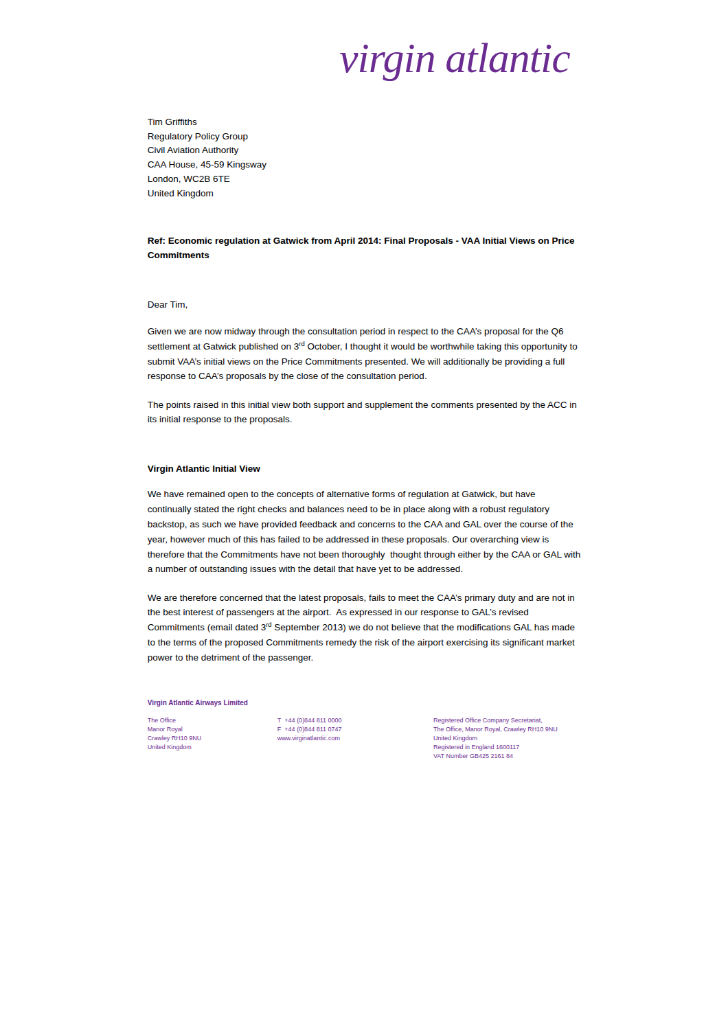virgin atlantic
Tim Griffiths
Regulatory Policy Group
Civil Aviation Authority
CAA House, 45-59 Kingsway
London, WC2B 6TE
United Kingdom
Ref: Economic regulation at Gatwick from April 2014: Final Proposals - VAA Initial Views on Price Commitments
Dear Tim,
Given we are now midway through the consultation period in respect to the CAA’s proposal for the Q6 settlement at Gatwick published on 3rd October, I thought it would be worthwhile taking this opportunity to submit VAA’s initial views on the Price Commitments presented. We will additionally be providing a full response to CAA’s proposals by the close of the consultation period.
The points raised in this initial view both support and supplement the comments presented by the ACC in its initial response to the proposals.
Virgin Atlantic Initial View
We have remained open to the concepts of alternative forms of regulation at Gatwick, but have continually stated the right checks and balances need to be in place along with a robust regulatory backstop, as such we have provided feedback and concerns to the CAA and GAL over the course of the year, however much of this has failed to be addressed in these proposals. Our overarching view is therefore that the Commitments have not been thoroughly thought through either by the CAA or GAL with a number of outstanding issues with the detail that have yet to be addressed.
We are therefore concerned that the latest proposals, fails to meet the CAA’s primary duty and are not in the best interest of passengers at the airport. As expressed in our response to GAL’s revised Commitments (email dated 3rd September 2013) we do not believe that the modifications GAL has made to the terms of the proposed Commitments remedy the risk of the airport exercising its significant market power to the detriment of the passenger.
Virgin Atlantic Airways Limited
The Office
Manor Royal
Crawley RH10 9NU
United Kingdom
T +44 (0)844 811 0000
F +44 (0)844 811 0747
www.virginatlantic.com
Registered Office Company Secretariat,
The Office, Manor Royal, Crawley RH10 9NU
United Kingdom
Registered in England 1600117
VAT Number GB425 2161 84